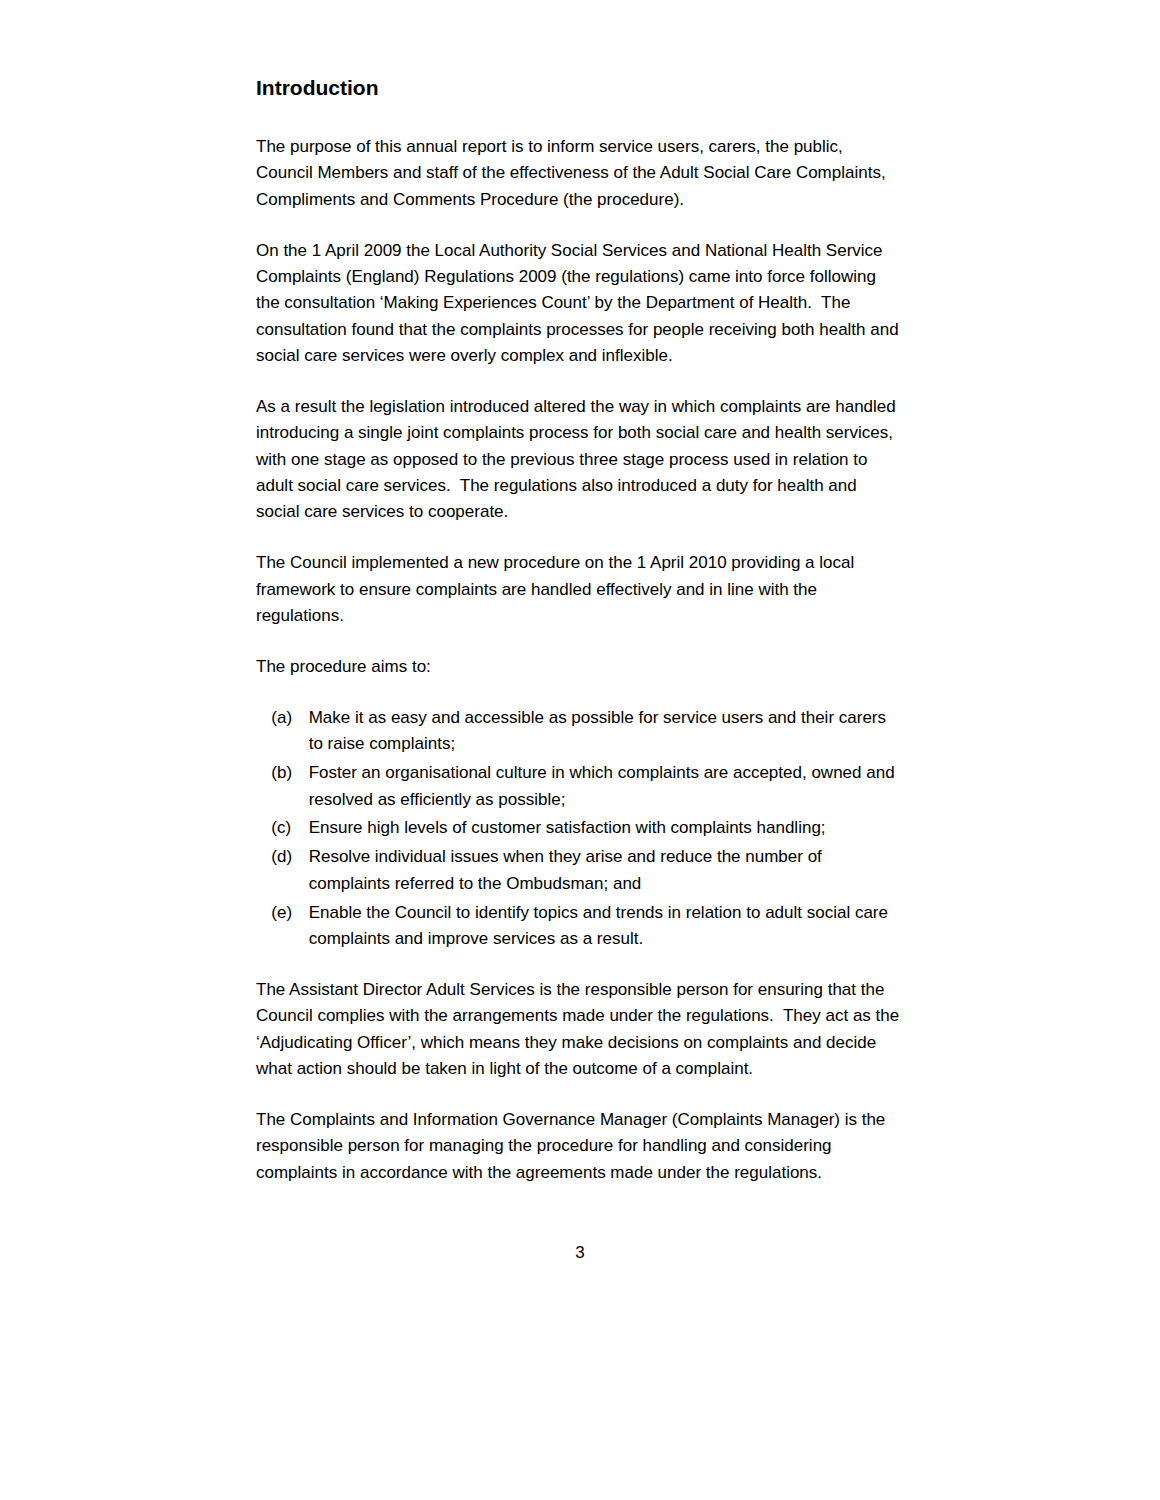Introduction
The purpose of this annual report is to inform service users, carers, the public, Council Members and staff of the effectiveness of the Adult Social Care Complaints, Compliments and Comments Procedure (the procedure).
On the 1 April 2009 the Local Authority Social Services and National Health Service Complaints (England) Regulations 2009 (the regulations) came into force following the consultation ‘Making Experiences Count’ by the Department of Health. The consultation found that the complaints processes for people receiving both health and social care services were overly complex and inflexible.
As a result the legislation introduced altered the way in which complaints are handled introducing a single joint complaints process for both social care and health services, with one stage as opposed to the previous three stage process used in relation to adult social care services. The regulations also introduced a duty for health and social care services to cooperate.
The Council implemented a new procedure on the 1 April 2010 providing a local framework to ensure complaints are handled effectively and in line with the regulations.
The procedure aims to:
(a) Make it as easy and accessible as possible for service users and their carers to raise complaints;
(b) Foster an organisational culture in which complaints are accepted, owned and resolved as efficiently as possible;
(c) Ensure high levels of customer satisfaction with complaints handling;
(d) Resolve individual issues when they arise and reduce the number of complaints referred to the Ombudsman; and
(e) Enable the Council to identify topics and trends in relation to adult social care complaints and improve services as a result.
The Assistant Director Adult Services is the responsible person for ensuring that the Council complies with the arrangements made under the regulations. They act as the ‘Adjudicating Officer’, which means they make decisions on complaints and decide what action should be taken in light of the outcome of a complaint.
The Complaints and Information Governance Manager (Complaints Manager) is the responsible person for managing the procedure for handling and considering complaints in accordance with the agreements made under the regulations.
3